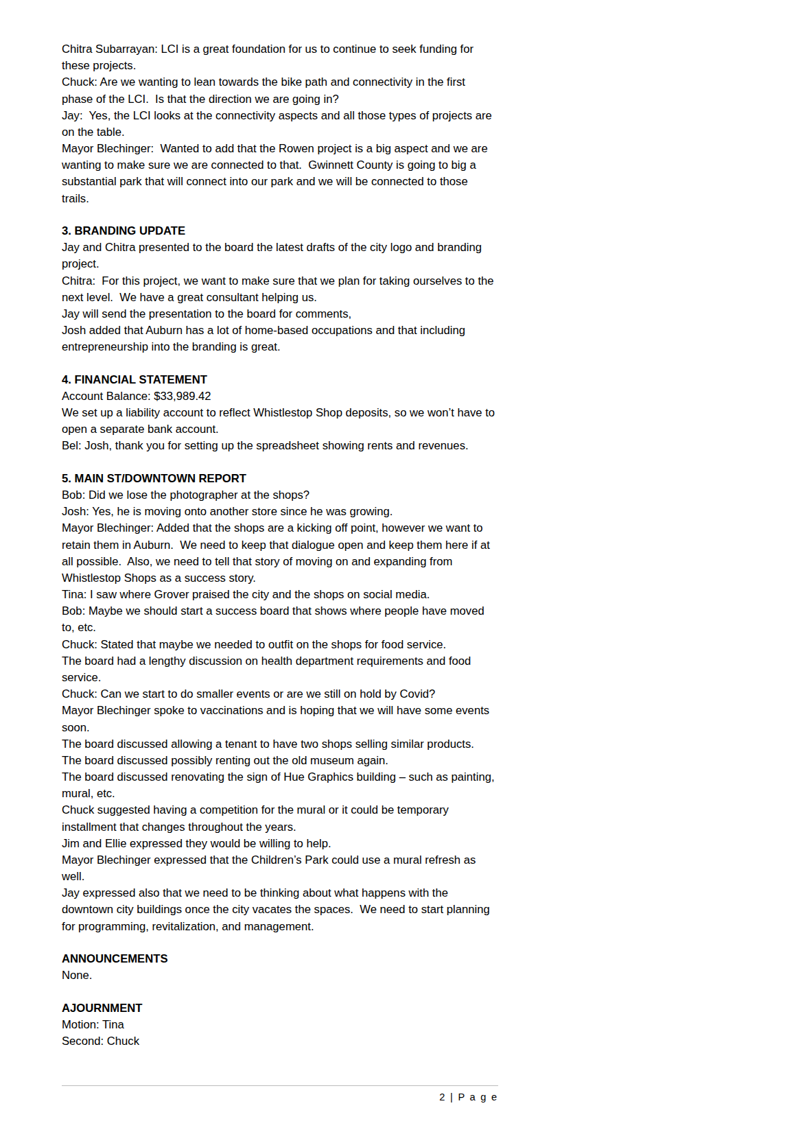Chitra Subarrayan: LCI is a great foundation for us to continue to seek funding for these projects.
Chuck: Are we wanting to lean towards the bike path and connectivity in the first phase of the LCI. Is that the direction we are going in?
Jay: Yes, the LCI looks at the connectivity aspects and all those types of projects are on the table.
Mayor Blechinger: Wanted to add that the Rowen project is a big aspect and we are wanting to make sure we are connected to that. Gwinnett County is going to big a substantial park that will connect into our park and we will be connected to those trails.
3. BRANDING UPDATE
Jay and Chitra presented to the board the latest drafts of the city logo and branding project.
Chitra: For this project, we want to make sure that we plan for taking ourselves to the next level. We have a great consultant helping us.
Jay will send the presentation to the board for comments,
Josh added that Auburn has a lot of home-based occupations and that including entrepreneurship into the branding is great.
4. FINANCIAL STATEMENT
Account Balance: $33,989.42
We set up a liability account to reflect Whistlestop Shop deposits, so we won’t have to open a separate bank account.
Bel: Josh, thank you for setting up the spreadsheet showing rents and revenues.
5. MAIN ST/DOWNTOWN REPORT
Bob: Did we lose the photographer at the shops?
Josh: Yes, he is moving onto another store since he was growing.
Mayor Blechinger: Added that the shops are a kicking off point, however we want to retain them in Auburn. We need to keep that dialogue open and keep them here if at all possible. Also, we need to tell that story of moving on and expanding from Whistlestop Shops as a success story.
Tina: I saw where Grover praised the city and the shops on social media.
Bob: Maybe we should start a success board that shows where people have moved to, etc.
Chuck: Stated that maybe we needed to outfit on the shops for food service.
The board had a lengthy discussion on health department requirements and food service.
Chuck: Can we start to do smaller events or are we still on hold by Covid?
Mayor Blechinger spoke to vaccinations and is hoping that we will have some events soon.
The board discussed allowing a tenant to have two shops selling similar products.
The board discussed possibly renting out the old museum again.
The board discussed renovating the sign of Hue Graphics building – such as painting, mural, etc.
Chuck suggested having a competition for the mural or it could be temporary installment that changes throughout the years.
Jim and Ellie expressed they would be willing to help.
Mayor Blechinger expressed that the Children’s Park could use a mural refresh as well.
Jay expressed also that we need to be thinking about what happens with the downtown city buildings once the city vacates the spaces. We need to start planning for programming, revitalization, and management.
ANNOUNCEMENTS
None.
AJOURNMENT
Motion: Tina
Second: Chuck
2 | P a g e